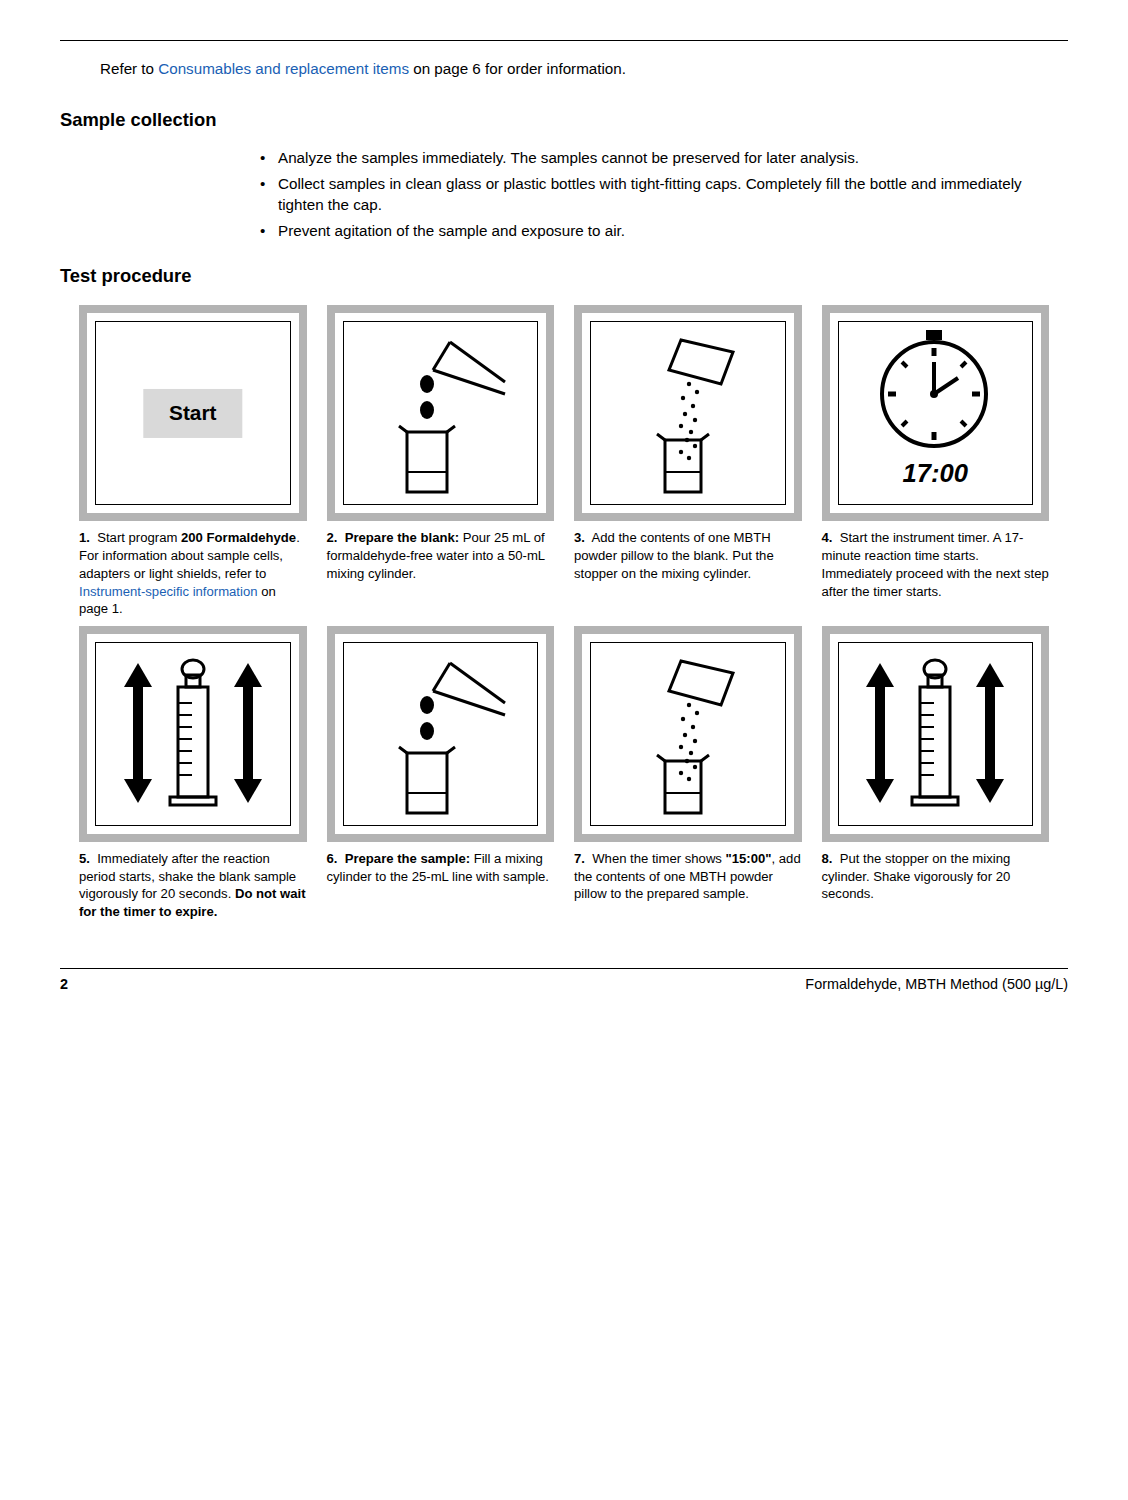Refer to Consumables and replacement items on page 6 for order information.
Sample collection
Analyze the samples immediately. The samples cannot be preserved for later analysis.
Collect samples in clean glass or plastic bottles with tight-fitting caps. Completely fill the bottle and immediately tighten the cap.
Prevent agitation of the sample and exposure to air.
Test procedure
| Start 1. Start program 200 Formaldehyde . For information about sample cells, adapters or light shields, refer to Instrument-specific information on page 1. | 2. Prepare the blank: Pour 25 mL of formaldehyde-free water into a 50-mL mixing cylinder. | 3. Add the contents of one MBTH powder pillow to the blank. Put the stopper on the mixing cylinder. | 17:00 4. Start the instrument timer. A 17-minute reaction time starts. Immediately proceed with the next step after the timer starts. |
| 5. Immediately after the reaction period starts, shake the blank sample vigorously for 20 seconds. Do not wait for the timer to expire. | 6. Prepare the sample: Fill a mixing cylinder to the 25-mL line with sample. | 7. When the timer shows "15:00" , add the contents of one MBTH powder pillow to the prepared sample. | 8. Put the stopper on the mixing cylinder. Shake vigorously for 20 seconds. |
2 Formaldehyde, MBTH Method (500 µg/L)